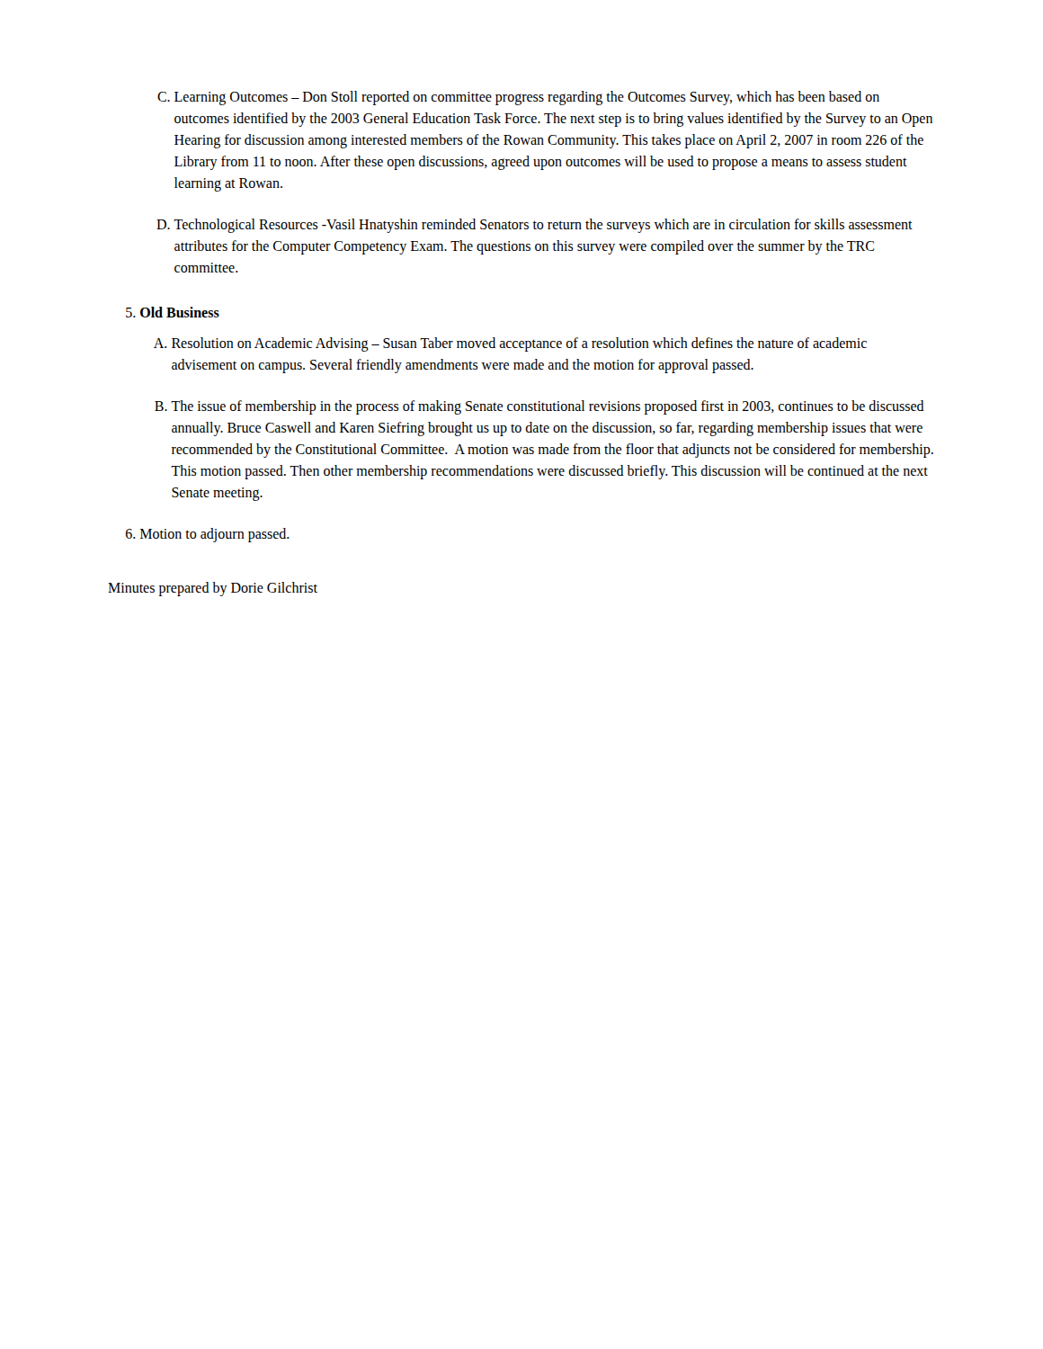Learning Outcomes – Don Stoll reported on committee progress regarding the Outcomes Survey, which has been based on outcomes identified by the 2003 General Education Task Force. The next step is to bring values identified by the Survey to an Open Hearing for discussion among interested members of the Rowan Community. This takes place on April 2, 2007 in room 226 of the Library from 11 to noon. After these open discussions, agreed upon outcomes will be used to propose a means to assess student learning at Rowan.
Technological Resources -Vasil Hnatyshin reminded Senators to return the surveys which are in circulation for skills assessment attributes for the Computer Competency Exam. The questions on this survey were compiled over the summer by the TRC committee.
Old Business
Resolution on Academic Advising – Susan Taber moved acceptance of a resolution which defines the nature of academic advisement on campus. Several friendly amendments were made and the motion for approval passed.
The issue of membership in the process of making Senate constitutional revisions proposed first in 2003, continues to be discussed annually. Bruce Caswell and Karen Siefring brought us up to date on the discussion, so far, regarding membership issues that were recommended by the Constitutional Committee. A motion was made from the floor that adjuncts not be considered for membership. This motion passed. Then other membership recommendations were discussed briefly. This discussion will be continued at the next Senate meeting.
Motion to adjourn passed.
Minutes prepared by Dorie Gilchrist